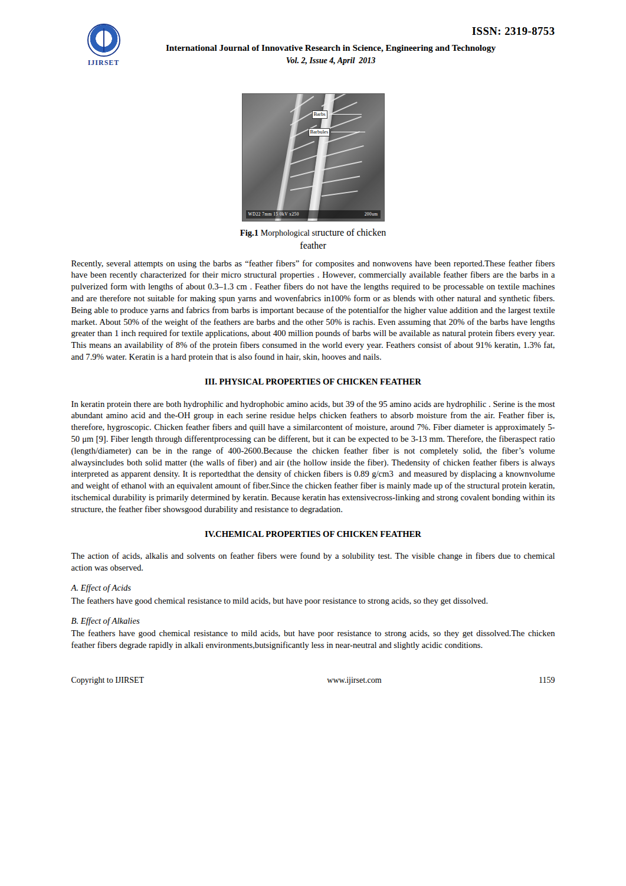ISSN: 2319-8753
IJIRSET
International Journal of Innovative Research in Science, Engineering and Technology
Vol. 2, Issue 4, April 2013
Barbs
Barbules
WD22 7mm 15 0kV x250 200um
Fig.1 Morphological st ructure of chicken feather
Recently, several attempts on using the barbs as “feather fibers” for composites and nonwovens have been reported.These feather fibers have been recently characterized for their micro structural properties . However, commercially available feather fibers are the barbs in a pulverized form with lengths of about 0.3–1.3 cm . Feather fibers do not have the lengths required to be processable on textile machines and are therefore not suitable for making spun yarns and wovenfabrics in100% form or as blends with other natural and synthetic fibers. Being able to produce yarns and fabrics from barbs is important because of the potentialfor the higher value addition and the largest textile market. About 50% of the weight of the feathers are barbs and the other 50% is rachis. Even assuming that 20% of the barbs have lengths greater than 1 inch required for textile applications, about 400 million pounds of barbs will be available as natural protein fibers every year. This means an availability of 8% of the protein fibers consumed in the world every year. Feathers consist of about 91% keratin, 1.3% fat, and 7.9% water. Keratin is a hard protein that is also found in hair, skin, hooves and nails.
III. Physical Properties of Chicken Feather
In keratin protein there are both hydrophilic and hydrophobic amino acids, but 39 of the 95 amino acids are hydrophilic . Serine is the most abundant amino acid and the-OH group in each serine residue helps chicken feathers to absorb moisture from the air. Feather fiber is, therefore, hygroscopic. Chicken feather fibers and quill have a similarcontent of moisture, around 7%. Fiber diameter is approximately 5-50 μm [9]. Fiber length through differentprocessing can be different, but it can be expected to be 3-13 mm. Therefore, the fiberaspect ratio (length/diameter) can be in the range of 400-2600.Because the chicken feather fiber is not completely solid, the fiber’s volume alwaysincludes both solid matter (the walls of fiber) and air (the hollow inside the fiber). Thedensity of chicken feather fibers is always interpreted as apparent density. It is reportedthat the density of chicken fibers is 0.89 g/cm3 and measured by displacing a knownvolume and weight of ethanol with an equivalent amount of fiber.Since the chicken feather fiber is mainly made up of the structural protein keratin, itschemical durability is primarily determined by keratin. Because keratin has extensivecross-linking and strong covalent bonding within its structure, the feather fiber showsgood durability and resistance to degradation.
IV.Chemical Properties of Chicken Feather
The action of acids, alkalis and solvents on feather fibers were found by a solubility test. The visible change in fibers due to chemical action was observed.
A. Effect of Acids
The feathers have good chemical resistance to mild acids, but have poor resistance to strong acids, so they get dissolved.
B. Effect of Alkalies
The feathers have good chemical resistance to mild acids, but have poor resistance to strong acids, so they get dissolved.The chicken feather fibers degrade rapidly in alkali environments,butsignificantly less in near-neutral and slightly acidic conditions.
Copyright to IJIRSET
www.ijirset.com
1159